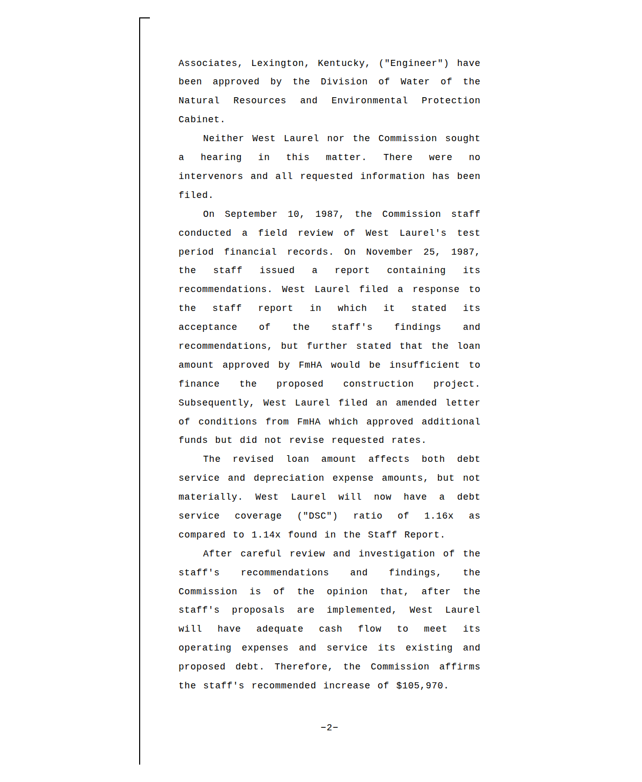Associates, Lexington, Kentucky, ("Engineer") have been approved by the Division of Water of the Natural Resources and Environmental Protection Cabinet.
Neither West Laurel nor the Commission sought a hearing in this matter. There were no intervenors and all requested information has been filed.
On September 10, 1987, the Commission staff conducted a field review of West Laurel's test period financial records. On November 25, 1987, the staff issued a report containing its recommendations. West Laurel filed a response to the staff report in which it stated its acceptance of the staff's findings and recommendations, but further stated that the loan amount approved by FmHA would be insufficient to finance the proposed construction project. Subsequently, West Laurel filed an amended letter of conditions from FmHA which approved additional funds but did not revise requested rates.
The revised loan amount affects both debt service and depreciation expense amounts, but not materially. West Laurel will now have a debt service coverage ("DSC") ratio of 1.16x as compared to 1.14x found in the Staff Report.
After careful review and investigation of the staff's recommendations and findings, the Commission is of the opinion that, after the staff's proposals are implemented, West Laurel will have adequate cash flow to meet its operating expenses and service its existing and proposed debt. Therefore, the Commission affirms the staff's recommended increase of $105,970.
−2−